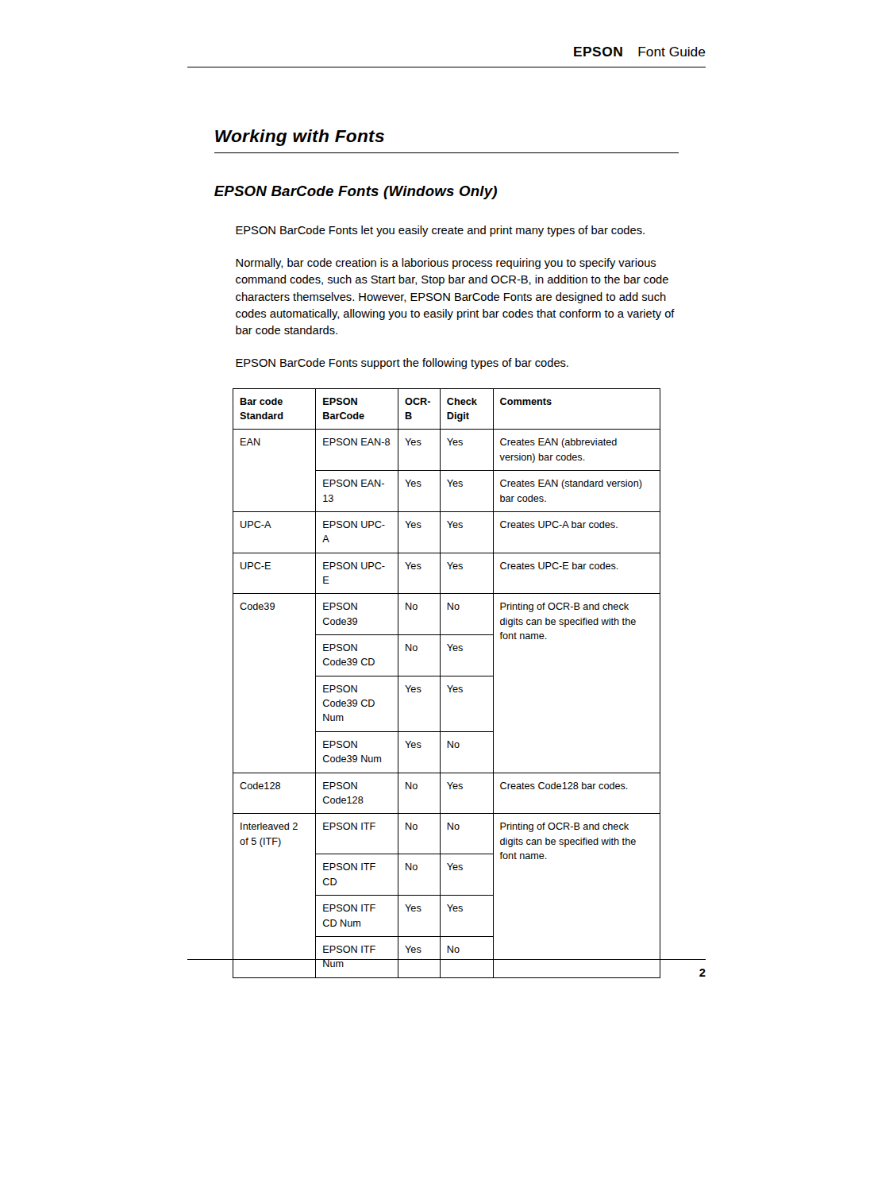EPSON Font Guide
Working with Fonts
EPSON BarCode Fonts (Windows Only)
EPSON BarCode Fonts let you easily create and print many types of bar codes.
Normally, bar code creation is a laborious process requiring you to specify various command codes, such as Start bar, Stop bar and OCR-B, in addition to the bar code characters themselves. However, EPSON BarCode Fonts are designed to add such codes automatically, allowing you to easily print bar codes that conform to a variety of bar code standards.
EPSON BarCode Fonts support the following types of bar codes.
| Bar code Standard | EPSON BarCode | OCR-B | Check Digit | Comments |
| --- | --- | --- | --- | --- |
| EAN | EPSON EAN-8 | Yes | Yes | Creates EAN (abbreviated version) bar codes. |
| | EPSON EAN-13 | Yes | Yes | Creates EAN (standard version) bar codes. |
| UPC-A | EPSON UPC-A | Yes | Yes | Creates UPC-A bar codes. |
| UPC-E | EPSON UPC-E | Yes | Yes | Creates UPC-E bar codes. |
| Code39 | EPSON Code39 | No | No | Printing of OCR-B and check digits can be specified with the font name. |
| | EPSON Code39 CD | No | Yes |
| | EPSON Code39 CD Num | Yes | Yes |
| | EPSON Code39 Num | Yes | No |
| Code128 | EPSON Code128 | No | Yes | Creates Code128 bar codes. |
| Interleaved 2 of 5 (ITF) | EPSON ITF | No | No | Printing of OCR-B and check digits can be specified with the font name. |
| | EPSON ITF CD | No | Yes |
| | EPSON ITF CD Num | Yes | Yes |
| | EPSON ITF Num | Yes | No |
2